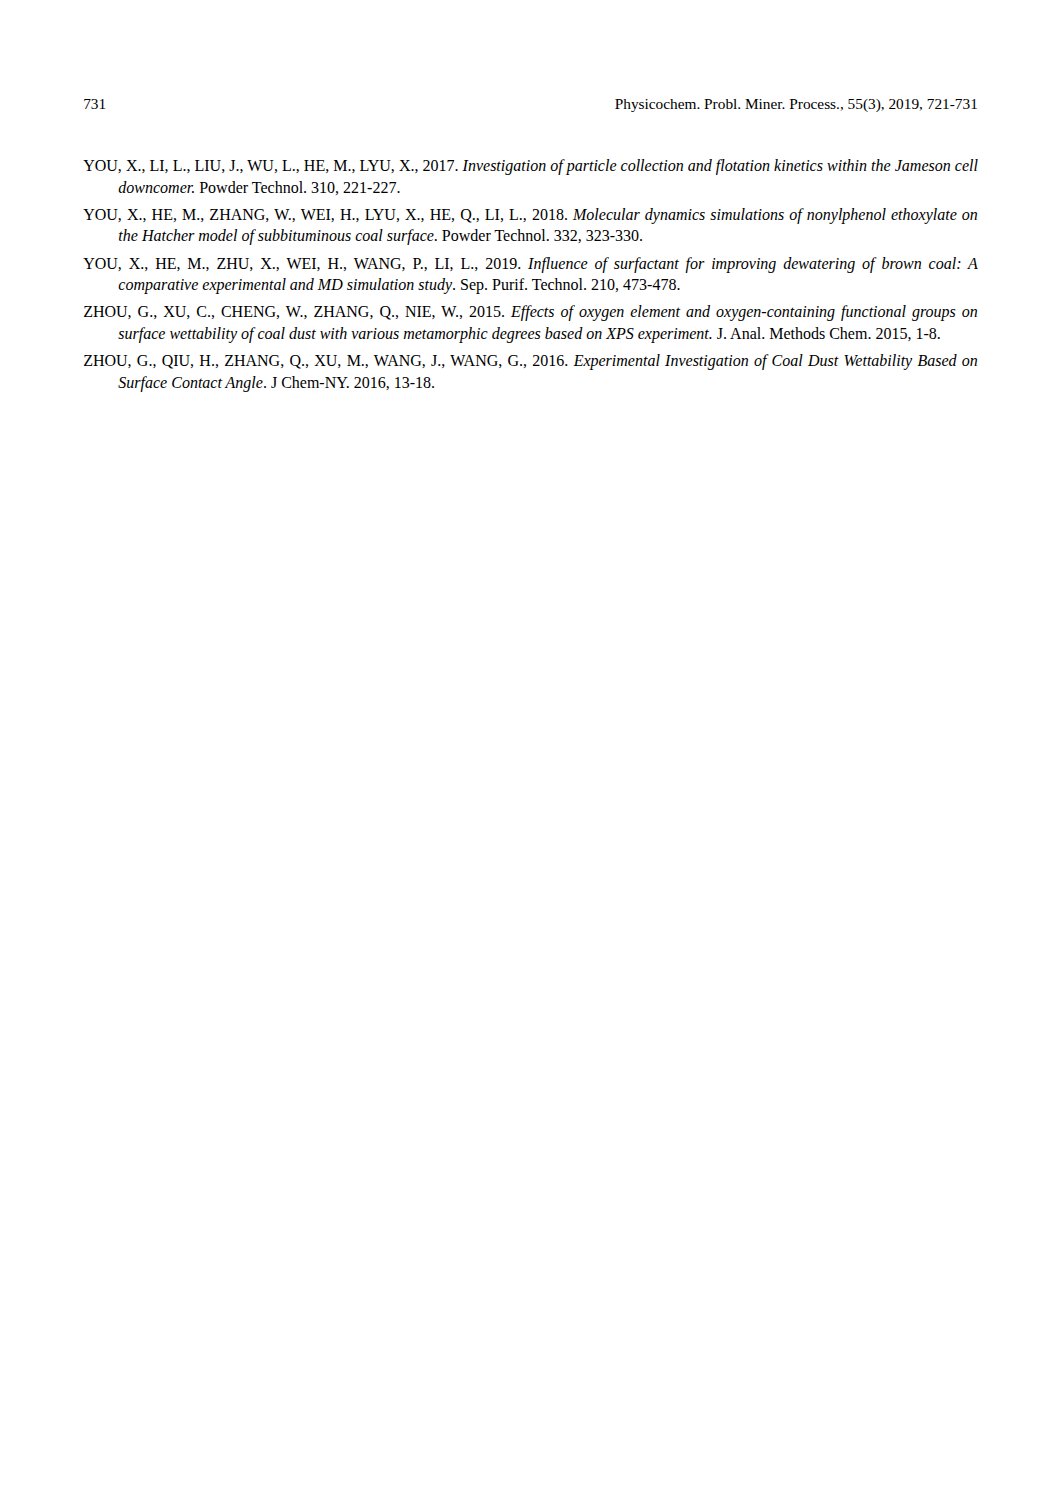731 Physicochem. Probl. Miner. Process., 55(3), 2019, 721-731
You, X., Li, L., Liu, J., Wu, L., He, M., Lyu, X., 2017. Investigation of particle collection and flotation kinetics within the Jameson cell downcomer. Powder Technol. 310, 221-227.
You, X., He, M., Zhang, W., Wei, H., Lyu, X., He, Q., Li, L., 2018. Molecular dynamics simulations of nonylphenol ethoxylate on the Hatcher model of subbituminous coal surface. Powder Technol. 332, 323-330.
You, X., He, M., Zhu, X., Wei, H., Wang, P., Li, L., 2019. Influence of surfactant for improving dewatering of brown coal: A comparative experimental and MD simulation study. Sep. Purif. Technol. 210, 473-478.
Zhou, G., Xu, C., Cheng, W., Zhang, Q., Nie, W., 2015. Effects of oxygen element and oxygen-containing functional groups on surface wettability of coal dust with various metamorphic degrees based on XPS experiment. J. Anal. Methods Chem. 2015, 1-8.
Zhou, G., Qiu, H., Zhang, Q., Xu, M., Wang, J., Wang, G., 2016. Experimental Investigation of Coal Dust Wettability Based on Surface Contact Angle. J Chem-NY. 2016, 13-18.